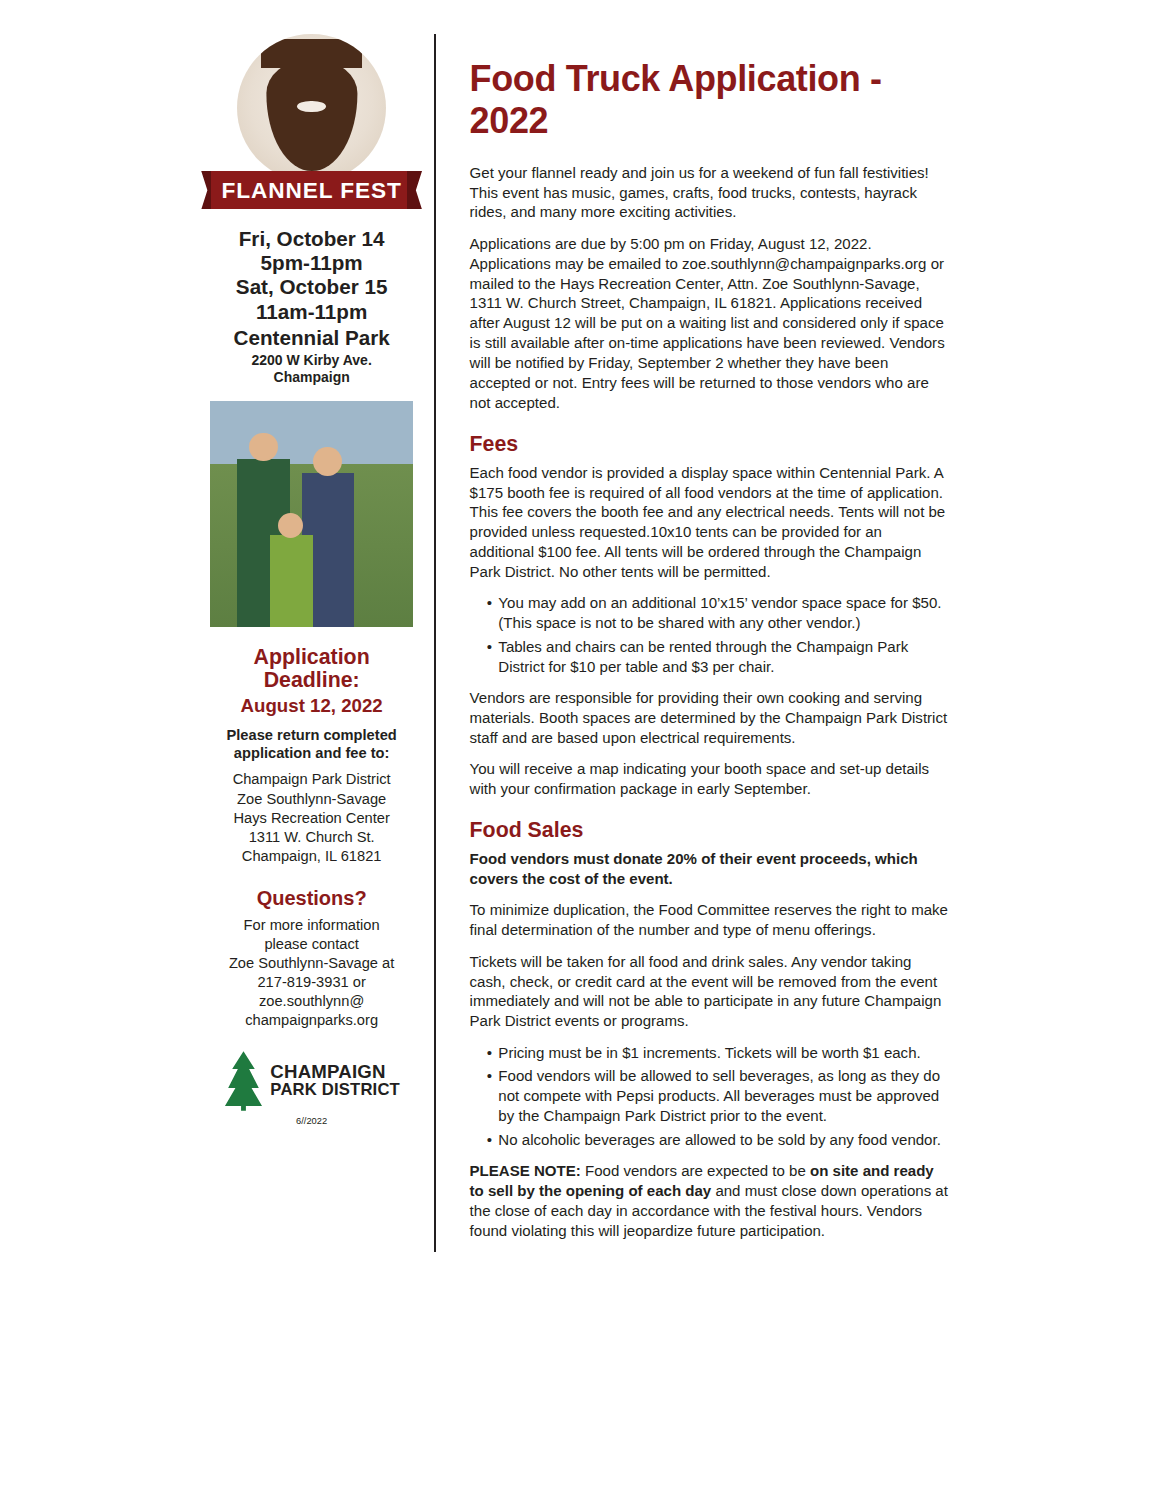FLANNEL FEST
Fri, October 14
5pm-11pm
Sat, October 15
11am-11pm
Centennial Park
2200 W Kirby Ave.
Champaign
Application
Deadline:
August 12, 2022
Please return completed application and fee to:
Champaign Park District
Zoe Southlynn-Savage
Hays Recreation Center
1311 W. Church St.
Champaign, IL 61821
Questions?
For more information
please contact
Zoe Southlynn-Savage at
217-819-3931 or
zoe.southlynn@
champaignparks.org
CHAMPAIGN
PARK DISTRICT
6//2022
Food Truck Application - 2022
Get your flannel ready and join us for a weekend of fun fall festivities! This event has music, games, crafts, food trucks, contests, hayrack rides, and many more exciting activities.
Applications are due by 5:00 pm on Friday, August 12, 2022. Applications may be emailed to zoe.southlynn@champaignparks.org or mailed to the Hays Recreation Center, Attn. Zoe Southlynn-Savage, 1311 W. Church Street, Champaign, IL 61821. Applications received after August 12 will be put on a waiting list and considered only if space is still available after on-time applications have been reviewed. Vendors will be notified by Friday, September 2 whether they have been accepted or not. Entry fees will be returned to those vendors who are not accepted.
Fees
Each food vendor is provided a display space within Centennial Park. A $175 booth fee is required of all food vendors at the time of application. This fee covers the booth fee and any electrical needs. Tents will not be provided unless requested.10x10 tents can be provided for an additional $100 fee. All tents will be ordered through the Champaign Park District. No other tents will be permitted.
You may add on an additional 10’x15’ vendor space space for $50. (This space is not to be shared with any other vendor.)
Tables and chairs can be rented through the Champaign Park District for $10 per table and $3 per chair.
Vendors are responsible for providing their own cooking and serving materials. Booth spaces are determined by the Champaign Park District staff and are based upon electrical requirements.
You will receive a map indicating your booth space and set-up details with your confirmation package in early September.
Food Sales
Food vendors must donate 20% of their event proceeds, which covers the cost of the event.
To minimize duplication, the Food Committee reserves the right to make final determination of the number and type of menu offerings.
Tickets will be taken for all food and drink sales. Any vendor taking cash, check, or credit card at the event will be removed from the event immediately and will not be able to participate in any future Champaign Park District events or programs.
Pricing must be in $1 increments. Tickets will be worth $1 each.
Food vendors will be allowed to sell beverages, as long as they do not compete with Pepsi products. All beverages must be approved by the Champaign Park District prior to the event.
No alcoholic beverages are allowed to be sold by any food vendor.
PLEASE NOTE: Food vendors are expected to be on site and ready to sell by the opening of each day and must close down operations at the close of each day in accordance with the festival hours. Vendors found violating this will jeopardize future participation.